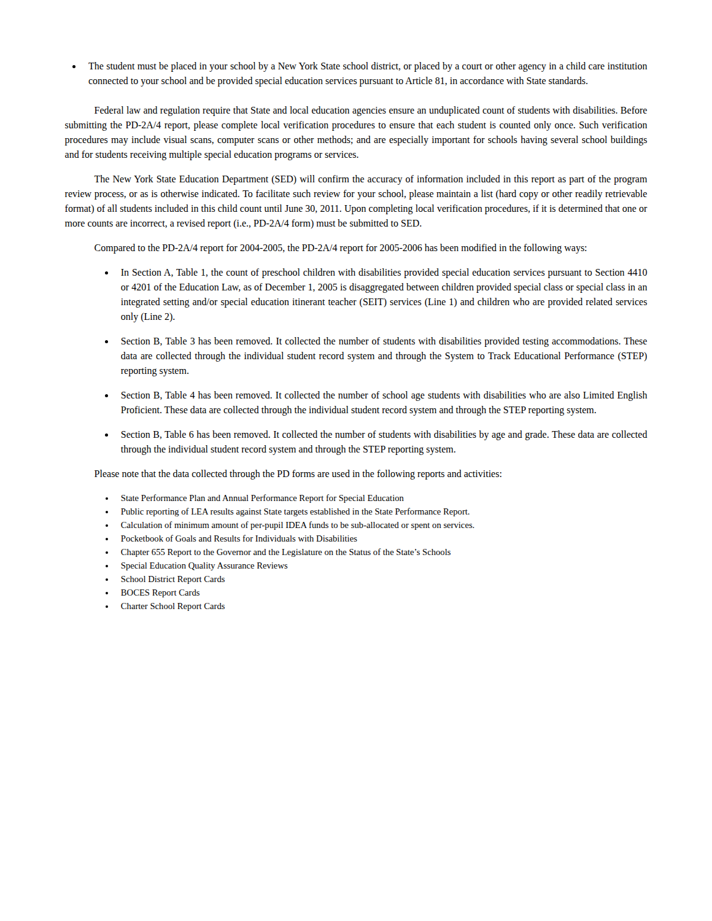The student must be placed in your school by a New York State school district, or placed by a court or other agency in a child care institution connected to your school and be provided special education services pursuant to Article 81, in accordance with State standards.
Federal law and regulation require that State and local education agencies ensure an unduplicated count of students with disabilities. Before submitting the PD-2A/4 report, please complete local verification procedures to ensure that each student is counted only once. Such verification procedures may include visual scans, computer scans or other methods; and are especially important for schools having several school buildings and for students receiving multiple special education programs or services.
The New York State Education Department (SED) will confirm the accuracy of information included in this report as part of the program review process, or as is otherwise indicated. To facilitate such review for your school, please maintain a list (hard copy or other readily retrievable format) of all students included in this child count until June 30, 2011. Upon completing local verification procedures, if it is determined that one or more counts are incorrect, a revised report (i.e., PD-2A/4 form) must be submitted to SED.
Compared to the PD-2A/4 report for 2004-2005, the PD-2A/4 report for 2005-2006 has been modified in the following ways:
In Section A, Table 1, the count of preschool children with disabilities provided special education services pursuant to Section 4410 or 4201 of the Education Law, as of December 1, 2005 is disaggregated between children provided special class or special class in an integrated setting and/or special education itinerant teacher (SEIT) services (Line 1) and children who are provided related services only (Line 2).
Section B, Table 3 has been removed. It collected the number of students with disabilities provided testing accommodations. These data are collected through the individual student record system and through the System to Track Educational Performance (STEP) reporting system.
Section B, Table 4 has been removed. It collected the number of school age students with disabilities who are also Limited English Proficient. These data are collected through the individual student record system and through the STEP reporting system.
Section B, Table 6 has been removed. It collected the number of students with disabilities by age and grade. These data are collected through the individual student record system and through the STEP reporting system.
Please note that the data collected through the PD forms are used in the following reports and activities:
State Performance Plan and Annual Performance Report for Special Education
Public reporting of LEA results against State targets established in the State Performance Report.
Calculation of minimum amount of per-pupil IDEA funds to be sub-allocated or spent on services.
Pocketbook of Goals and Results for Individuals with Disabilities
Chapter 655 Report to the Governor and the Legislature on the Status of the State’s Schools
Special Education Quality Assurance Reviews
School District Report Cards
BOCES Report Cards
Charter School Report Cards